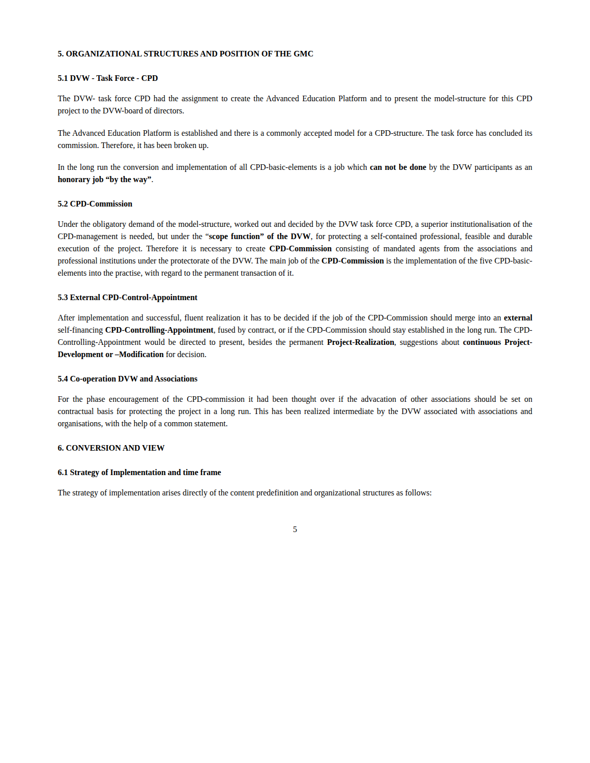5. ORGANIZATIONAL STRUCTURES AND POSITION OF THE GMC
5.1 DVW - Task Force - CPD
The DVW- task force CPD had the assignment to create the Advanced Education Platform and to present the model-structure for this CPD project to the DVW-board of directors.
The Advanced Education Platform is established and there is a commonly accepted model for a CPD-structure. The task force has concluded its commission. Therefore, it has been broken up.
In the long run the conversion and implementation of all CPD-basic-elements is a job which can not be done by the DVW participants as an honorary job “by the way”.
5.2 CPD-Commission
Under the obligatory demand of the model-structure, worked out and decided by the DVW task force CPD, a superior institutionalisation of the CPD-management is needed, but under the “scope function” of the DVW, for protecting a self-contained professional, feasible and durable execution of the project. Therefore it is necessary to create CPD-Commission consisting of mandated agents from the associations and professional institutions under the protectorate of the DVW. The main job of the CPD-Commission is the implementation of the five CPD-basic-elements into the practise, with regard to the permanent transaction of it.
5.3 External CPD-Control-Appointment
After implementation and successful, fluent realization it has to be decided if the job of the CPD-Commission should merge into an external self-financing CPD-Controlling-Appointment, fused by contract, or if the CPD-Commission should stay established in the long run. The CPD-Controlling-Appointment would be directed to present, besides the permanent Project-Realization, suggestions about continuous Project-Development or –Modification for decision.
5.4 Co-operation DVW and Associations
For the phase encouragement of the CPD-commission it had been thought over if the advacation of other associations should be set on contractual basis for protecting the project in a long run. This has been realized intermediate by the DVW associated with associations and organisations, with the help of a common statement.
6. CONVERSION AND VIEW
6.1 Strategy of Implementation and time frame
The strategy of implementation arises directly of the content predefinition and organizational structures as follows:
5